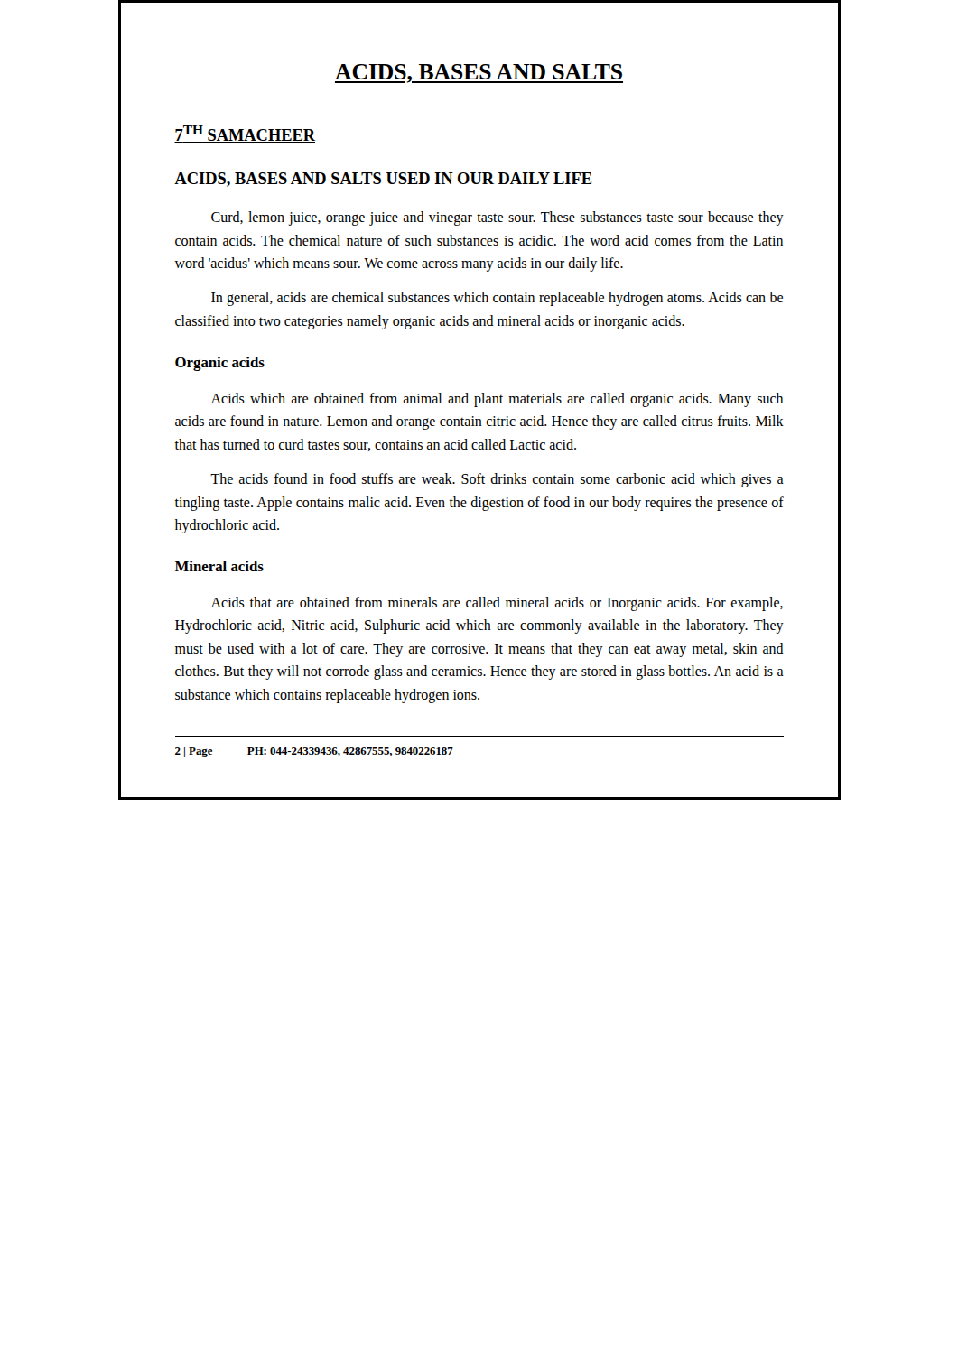ACIDS, BASES AND SALTS
7TH SAMACHEER
ACIDS, BASES AND SALTS USED IN OUR DAILY LIFE
Curd, lemon juice, orange juice and vinegar taste sour. These substances taste sour because they contain acids. The chemical nature of such substances is acidic. The word acid comes from the Latin word 'acidus' which means sour. We come across many acids in our daily life.
In general, acids are chemical substances which contain replaceable hydrogen atoms. Acids can be classified into two categories namely organic acids and mineral acids or inorganic acids.
Organic acids
Acids which are obtained from animal and plant materials are called organic acids. Many such acids are found in nature. Lemon and orange contain citric acid. Hence they are called citrus fruits. Milk that has turned to curd tastes sour, contains an acid called Lactic acid.
The acids found in food stuffs are weak. Soft drinks contain some carbonic acid which gives a tingling taste. Apple contains malic acid. Even the digestion of food in our body requires the presence of hydrochloric acid.
Mineral acids
Acids that are obtained from minerals are called mineral acids or Inorganic acids. For example, Hydrochloric acid, Nitric acid, Sulphuric acid which are commonly available in the laboratory. They must be used with a lot of care. They are corrosive. It means that they can eat away metal, skin and clothes. But they will not corrode glass and ceramics. Hence they are stored in glass bottles. An acid is a substance which contains replaceable hydrogen ions.
2 | Page PH: 044-24339436, 42867555, 9840226187